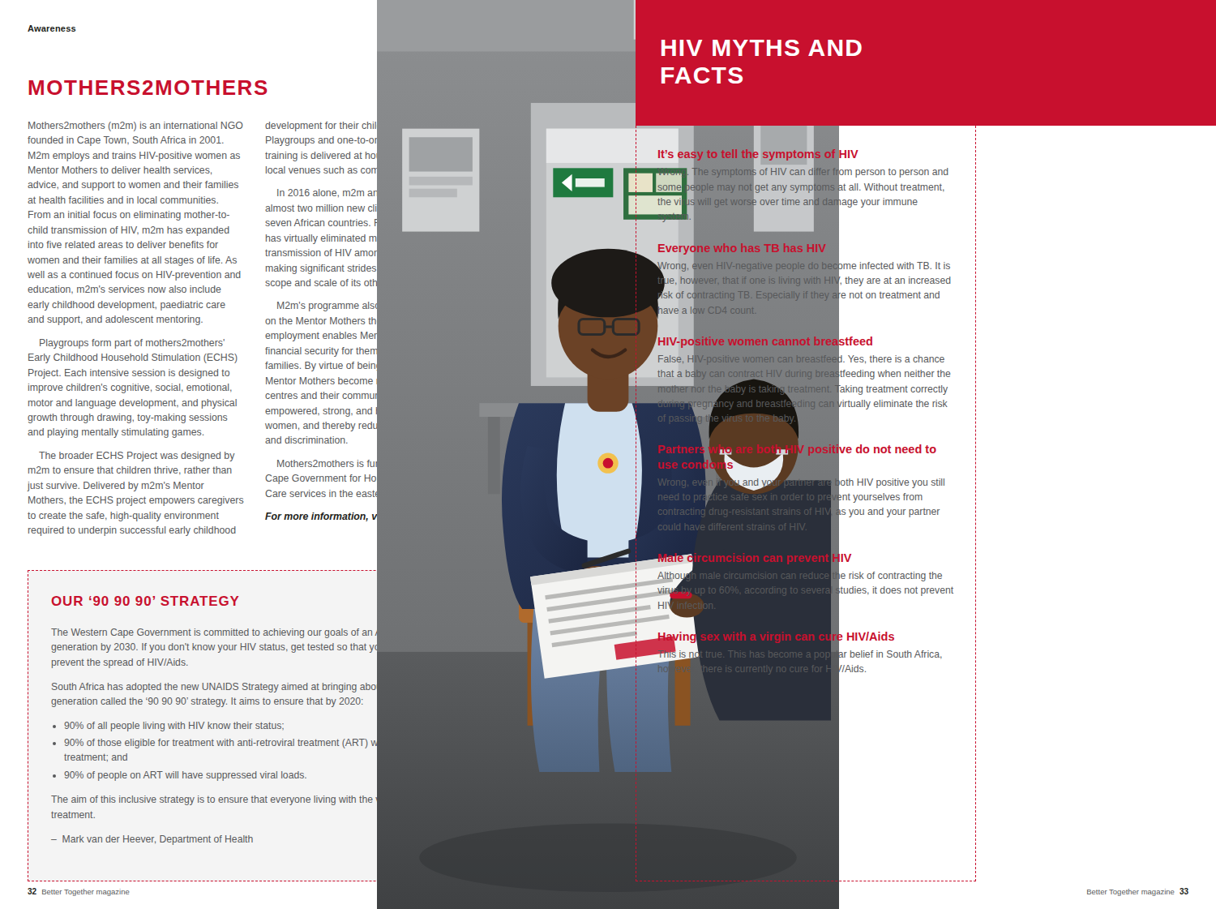Awareness
MOTHERS2MOTHERS
Mothers2mothers (m2m) is an international NGO founded in Cape Town, South Africa in 2001. M2m employs and trains HIV-positive women as Mentor Mothers to deliver health services, advice, and support to women and their families at health facilities and in local communities. From an initial focus on eliminating mother-to-child transmission of HIV, m2m has expanded into five related areas to deliver benefits for women and their families at all stages of life. As well as a continued focus on HIV-prevention and education, m2m's services now also include early childhood development, paediatric care and support, and adolescent mentoring.
Playgroups form part of mothers2mothers' Early Childhood Household Stimulation (ECHS) Project. Each intensive session is designed to improve children's cognitive, social, emotional, motor and language development, and physical growth through drawing, toy-making sessions and playing mentally stimulating games.
The broader ECHS Project was designed by m2m to ensure that children thrive, rather than just survive. Delivered by m2m's Mentor Mothers, the ECHS project empowers caregivers to create the safe, high-quality environment required to underpin successful early childhood development for their children (0-5 years old). Playgroups and one-to-one education and training is delivered at household level and at local venues such as community crèches.
In 2016 alone, m2m and its partners enrolled almost two million new clients into care across seven African countries. Results show that m2m has virtually eliminated mother-to-child transmission of HIV amongst its clients, and is making significant strides in expanding the scope and scale of its other services.
M2m's programme also has a positive impact on the Mentor Mothers themselves. The employment enables Mentor Mothers to gain financial security for themselves and their families. By virtue of being professionalised, Mentor Mothers become role models in health centres and their communities, putting a face to empowered, strong, and healthy HIV-positive women, and thereby reducing HIV-related stigma and discrimination.
Mothers2mothers is funded by the Western Cape Government for Home Community-based Care services in the eastern sub-district.
For more information, visit: www.m2m.org.
OUR ‘90 90 90’ STRATEGY
The Western Cape Government is committed to achieving our goals of an AIDS-free generation by 2030. If you don't know your HIV status, get tested so that you can help prevent the spread of HIV/Aids.
South Africa has adopted the new UNAIDS Strategy aimed at bringing about an HIV-free generation called the ‘90 90 90’ strategy. It aims to ensure that by 2020:
90% of all people living with HIV know their status;
90% of those eligible for treatment with anti-retroviral treatment (ART) will be on sustained treatment; and
90% of people on ART will have suppressed viral loads.
The aim of this inclusive strategy is to ensure that everyone living with the virus receives treatment.
– Mark van der Heever, Department of Health
32 Better Together magazine
HIV MYTHS AND FACTS
It’s easy to tell the symptoms of HIV
Wrong. The symptoms of HIV can differ from person to person and some people may not get any symptoms at all. Without treatment, the virus will get worse over time and damage your immune system.
Everyone who has TB has HIV
Wrong, even HIV-negative people do become infected with TB. It is true, however, that if one is living with HIV, they are at an increased risk of contracting TB. Especially if they are not on treatment and have a low CD4 count.
HIV-positive women cannot breastfeed
False, HIV-positive women can breastfeed. Yes, there is a chance that a baby can contract HIV during breastfeeding when neither the mother nor the baby is taking treatment. Taking treatment correctly during pregnancy and breastfeeding can virtually eliminate the risk of passing the virus to the baby.
Partners who are both HIV positive do not need to use condoms
Wrong, even if you and your partner are both HIV positive you still need to practice safe sex in order to prevent yourselves from contracting drug-resistant strains of HIV, as you and your partner could have different strains of HIV.
Male circumcision can prevent HIV
Although male circumcision can reduce the risk of contracting the virus by up to 60%, according to several studies, it does not prevent HIV infection.
Having sex with a virgin can cure HIV/Aids
This is not true. This has become a popular belief in South Africa, however, there is currently no cure for HIV/Aids.
Better Together magazine33